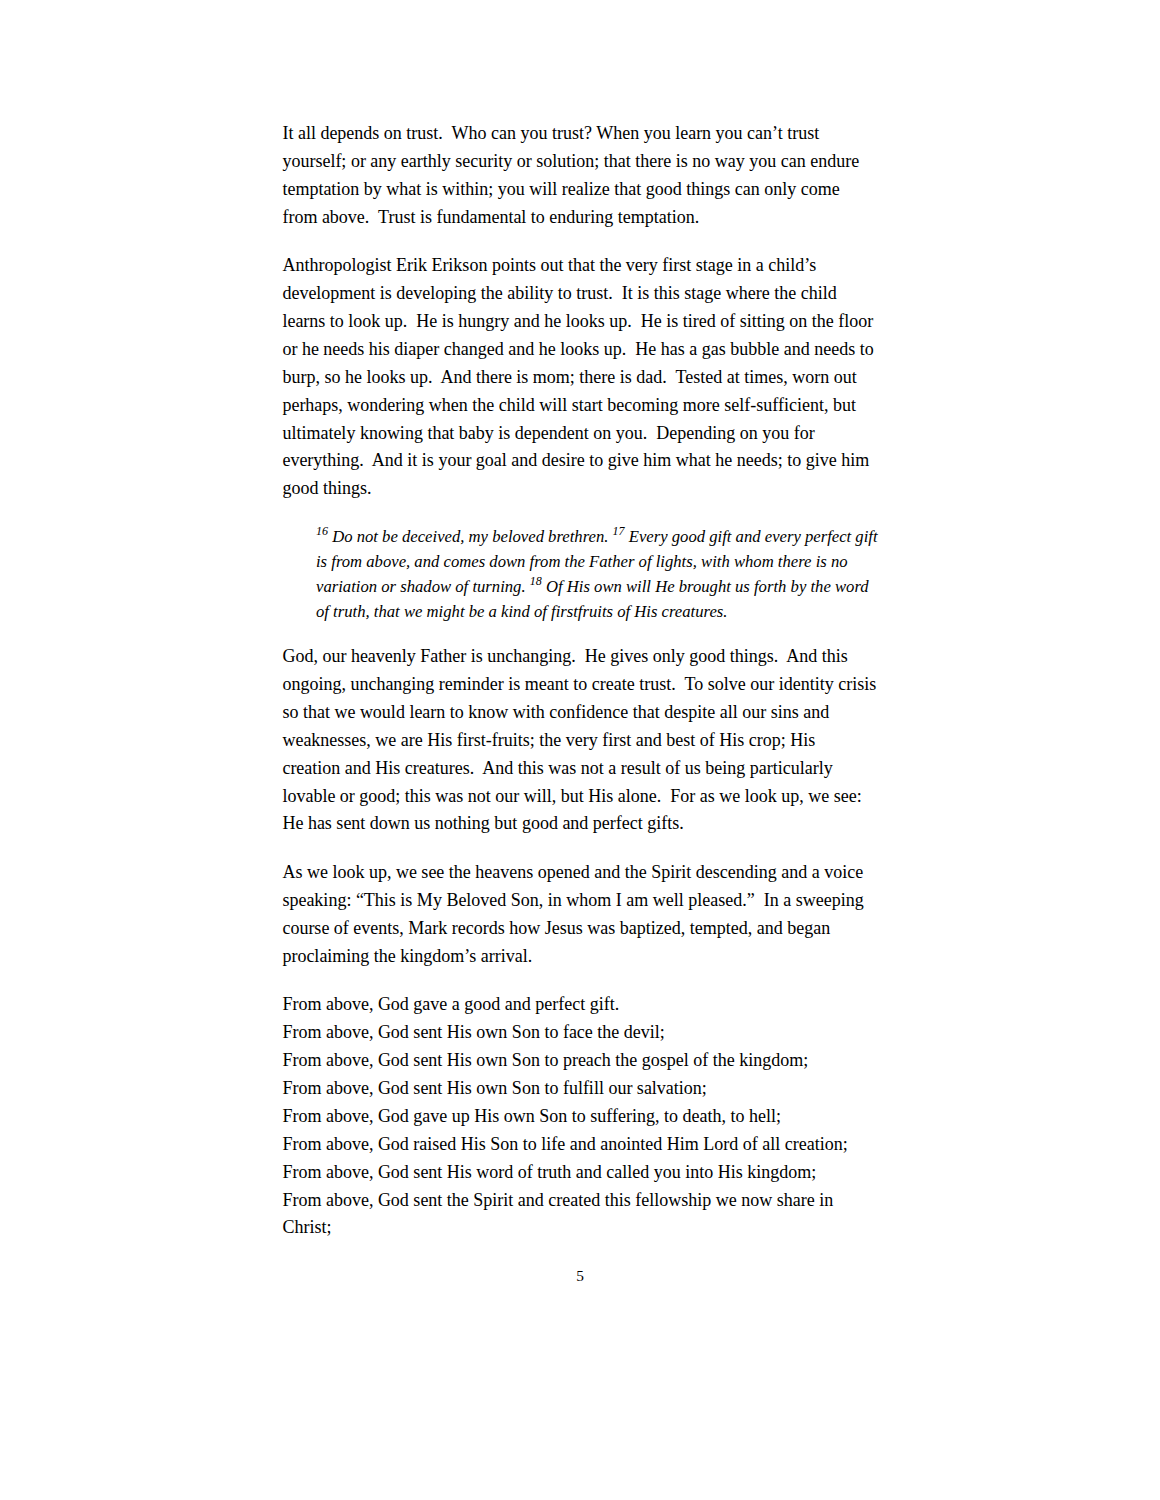It all depends on trust. Who can you trust? When you learn you can’t trust yourself; or any earthly security or solution; that there is no way you can endure temptation by what is within; you will realize that good things can only come from above. Trust is fundamental to enduring temptation.
Anthropologist Erik Erikson points out that the very first stage in a child’s development is developing the ability to trust. It is this stage where the child learns to look up. He is hungry and he looks up. He is tired of sitting on the floor or he needs his diaper changed and he looks up. He has a gas bubble and needs to burp, so he looks up. And there is mom; there is dad. Tested at times, worn out perhaps, wondering when the child will start becoming more self-sufficient, but ultimately knowing that baby is dependent on you. Depending on you for everything. And it is your goal and desire to give him what he needs; to give him good things.
16 Do not be deceived, my beloved brethren. 17 Every good gift and every perfect gift is from above, and comes down from the Father of lights, with whom there is no variation or shadow of turning. 18 Of His own will He brought us forth by the word of truth, that we might be a kind of firstfruits of His creatures.
God, our heavenly Father is unchanging. He gives only good things. And this ongoing, unchanging reminder is meant to create trust. To solve our identity crisis so that we would learn to know with confidence that despite all our sins and weaknesses, we are His first-fruits; the very first and best of His crop; His creation and His creatures. And this was not a result of us being particularly lovable or good; this was not our will, but His alone. For as we look up, we see: He has sent down us nothing but good and perfect gifts.
As we look up, we see the heavens opened and the Spirit descending and a voice speaking: “This is My Beloved Son, in whom I am well pleased.” In a sweeping course of events, Mark records how Jesus was baptized, tempted, and began proclaiming the kingdom’s arrival.
From above, God gave a good and perfect gift.
From above, God sent His own Son to face the devil;
From above, God sent His own Son to preach the gospel of the kingdom;
From above, God sent His own Son to fulfill our salvation;
From above, God gave up His own Son to suffering, to death, to hell;
From above, God raised His Son to life and anointed Him Lord of all creation;
From above, God sent His word of truth and called you into His kingdom;
From above, God sent the Spirit and created this fellowship we now share in Christ;
5